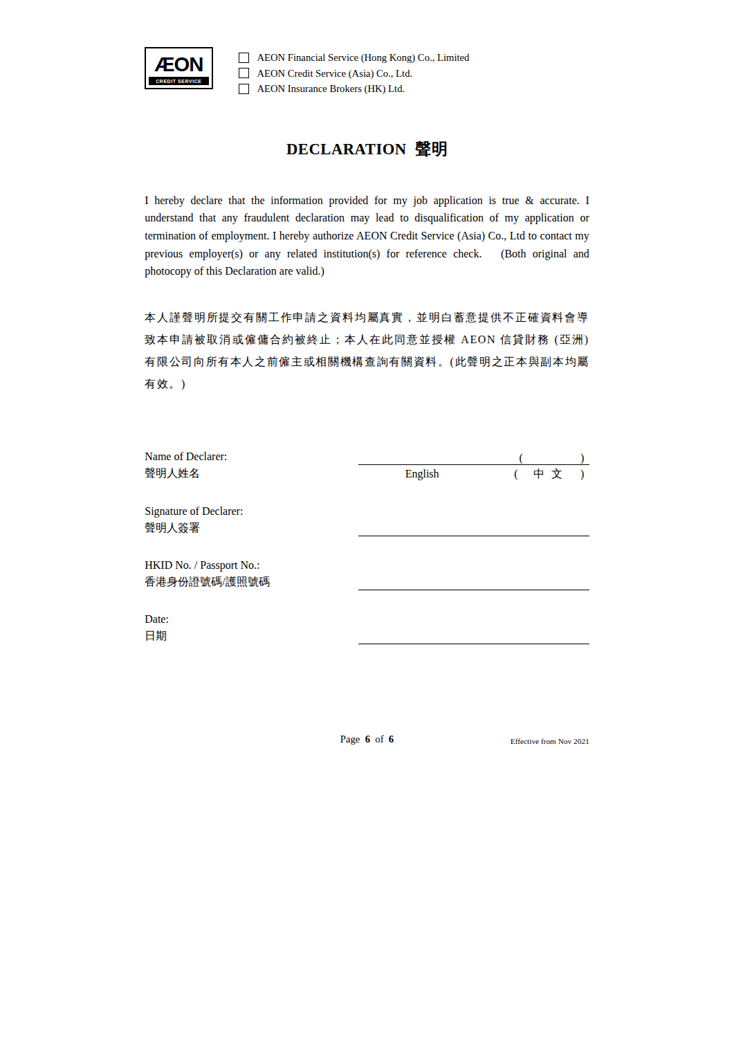ÆON CREDIT SERVICE
AEON Financial Service (Hong Kong) Co., Limited
AEON Credit Service (Asia) Co., Ltd.
AEON Insurance Brokers (HK) Ltd.
DECLARATION 聲明
I hereby declare that the information provided for my job application is true & accurate. I understand that any fraudulent declaration may lead to disqualification of my application or termination of employment. I hereby authorize AEON Credit Service (Asia) Co., Ltd to contact my previous employer(s) or any related institution(s) for reference check. (Both original and photocopy of this Declaration are valid.)
本人謹聲明所提交有關工作申請之資料均屬真實，並明白蓄意提供不正確資料會導致本申請被取消或僱傭合約被終止；本人在此同意並授權 AEON 信貸財務 (亞洲) 有限公司向所有本人之前僱主或相關機構查詢有關資料。(此聲明之正本與副本均屬有效。)
| Name of Declarer: 聲明人姓名 | ( ) English ( 中 文 ) |
| Signature of Declarer: 聲明人簽署 | |
| HKID No. / Passport No.: 香港身份證號碼/護照號碼 | |
| Date: 日期 | |
Page 6 of 6
Effective from Nov 2021